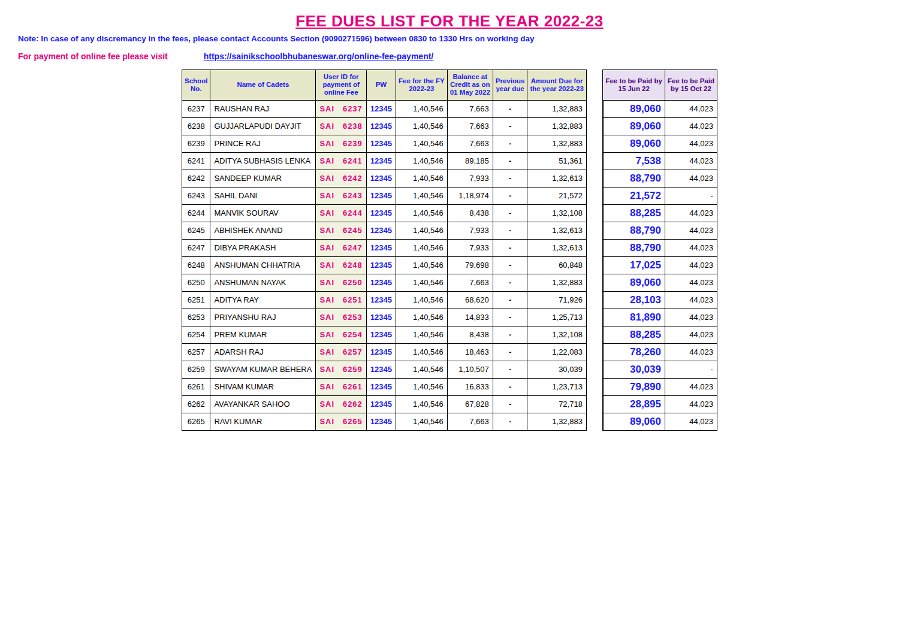FEE DUES LIST FOR THE YEAR 2022-23
Note: In case of any discremancy in the fees, please contact Accounts Section (9090271596) between 0830 to 1330 Hrs on working day
For payment of online fee please visit https://sainikschoolbhubaneswar.org/online-fee-payment/
| School No. | Name of Cadets | User ID for payment of online Fee | PW | Fee for the FY 2022-23 | Balance at Credit as on 01 May 2022 | Previous year due | Amount Due for the year 2022-23 | | Fee to be Paid by 15 Jun 22 | Fee to be Paid by 15 Oct 22 |
| --- | --- | --- | --- | --- | --- | --- | --- | --- | --- | --- |
| 6237 | RAUSHAN RAJ | SAI 6237 | 12345 | 1,40,546 | 7,663 | - | 1,32,883 | | 89,060 | 44,023 |
| 6238 | GUJJARLAPUDI DAYJIT | SAI 6238 | 12345 | 1,40,546 | 7,663 | - | 1,32,883 | | 89,060 | 44,023 |
| 6239 | PRINCE RAJ | SAI 6239 | 12345 | 1,40,546 | 7,663 | - | 1,32,883 | | 89,060 | 44,023 |
| 6241 | ADITYA SUBHASIS LENKA | SAI 6241 | 12345 | 1,40,546 | 89,185 | - | 51,361 | | 7,538 | 44,023 |
| 6242 | SANDEEP KUMAR | SAI 6242 | 12345 | 1,40,546 | 7,933 | - | 1,32,613 | | 88,790 | 44,023 |
| 6243 | SAHIL DANI | SAI 6243 | 12345 | 1,40,546 | 1,18,974 | - | 21,572 | | 21,572 | - |
| 6244 | MANVIK SOURAV | SAI 6244 | 12345 | 1,40,546 | 8,438 | - | 1,32,108 | | 88,285 | 44,023 |
| 6245 | ABHISHEK ANAND | SAI 6245 | 12345 | 1,40,546 | 7,933 | - | 1,32,613 | | 88,790 | 44,023 |
| 6247 | DIBYA PRAKASH | SAI 6247 | 12345 | 1,40,546 | 7,933 | - | 1,32,613 | | 88,790 | 44,023 |
| 6248 | ANSHUMAN CHHATRIA | SAI 6248 | 12345 | 1,40,546 | 79,698 | - | 60,848 | | 17,025 | 44,023 |
| 6250 | ANSHUMAN NAYAK | SAI 6250 | 12345 | 1,40,546 | 7,663 | - | 1,32,883 | | 89,060 | 44,023 |
| 6251 | ADITYA RAY | SAI 6251 | 12345 | 1,40,546 | 68,620 | - | 71,926 | | 28,103 | 44,023 |
| 6253 | PRIYANSHU RAJ | SAI 6253 | 12345 | 1,40,546 | 14,833 | - | 1,25,713 | | 81,890 | 44,023 |
| 6254 | PREM KUMAR | SAI 6254 | 12345 | 1,40,546 | 8,438 | - | 1,32,108 | | 88,285 | 44,023 |
| 6257 | ADARSH RAJ | SAI 6257 | 12345 | 1,40,546 | 18,463 | - | 1,22,083 | | 78,260 | 44,023 |
| 6259 | SWAYAM KUMAR BEHERA | SAI 6259 | 12345 | 1,40,546 | 1,10,507 | - | 30,039 | | 30,039 | - |
| 6261 | SHIVAM KUMAR | SAI 6261 | 12345 | 1,40,546 | 16,833 | - | 1,23,713 | | 79,890 | 44,023 |
| 6262 | AVAYANKAR SAHOO | SAI 6262 | 12345 | 1,40,546 | 67,828 | - | 72,718 | | 28,895 | 44,023 |
| 6265 | RAVI KUMAR | SAI 6265 | 12345 | 1,40,546 | 7,663 | - | 1,32,883 | | 89,060 | 44,023 |